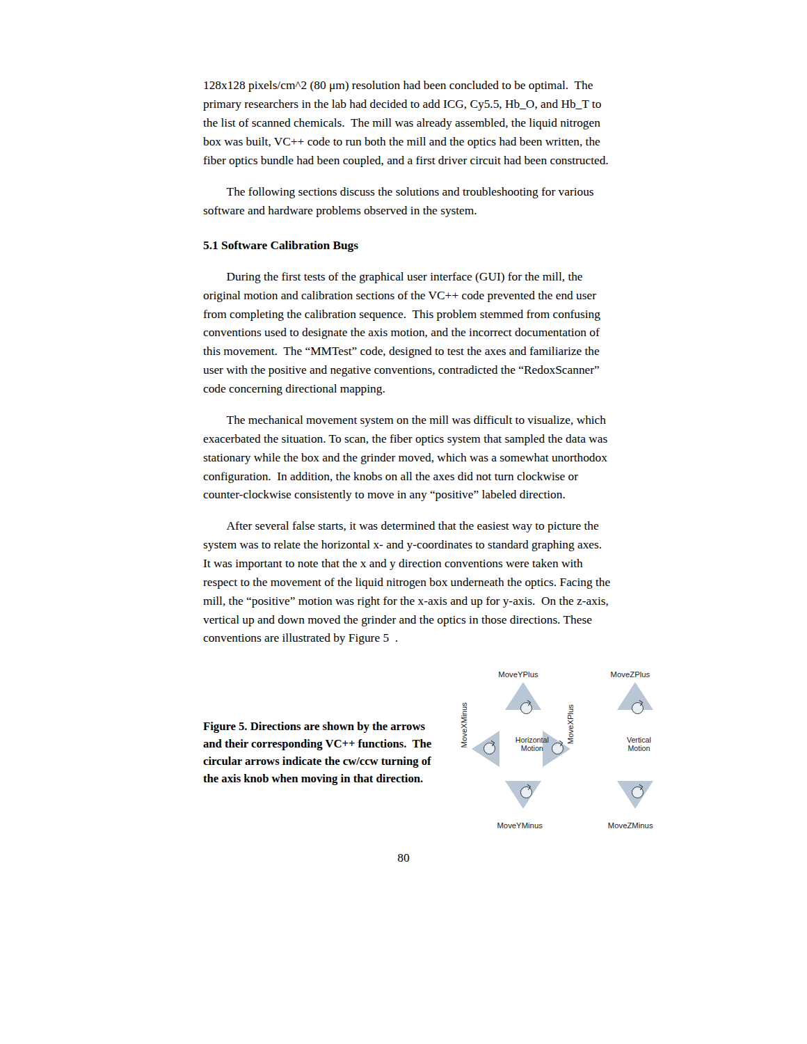128x128 pixels/cm^2 (80 μm) resolution had been concluded to be optimal. The primary researchers in the lab had decided to add ICG, Cy5.5, Hb_O, and Hb_T to the list of scanned chemicals. The mill was already assembled, the liquid nitrogen box was built, VC++ code to run both the mill and the optics had been written, the fiber optics bundle had been coupled, and a first driver circuit had been constructed.
The following sections discuss the solutions and troubleshooting for various software and hardware problems observed in the system.
5.1 Software Calibration Bugs
During the first tests of the graphical user interface (GUI) for the mill, the original motion and calibration sections of the VC++ code prevented the end user from completing the calibration sequence. This problem stemmed from confusing conventions used to designate the axis motion, and the incorrect documentation of this movement. The “MMTest” code, designed to test the axes and familiarize the user with the positive and negative conventions, contradicted the “RedoxScanner” code concerning directional mapping.
The mechanical movement system on the mill was difficult to visualize, which exacerbated the situation. To scan, the fiber optics system that sampled the data was stationary while the box and the grinder moved, which was a somewhat unorthodox configuration. In addition, the knobs on all the axes did not turn clockwise or counter-clockwise consistently to move in any “positive” labeled direction.
After several false starts, it was determined that the easiest way to picture the system was to relate the horizontal x- and y-coordinates to standard graphing axes. It was important to note that the x and y direction conventions were taken with respect to the movement of the liquid nitrogen box underneath the optics. Facing the mill, the “positive” motion was right for the x-axis and up for y-axis. On the z-axis, vertical up and down moved the grinder and the optics in those directions. These conventions are illustrated by Figure 5 .
Figure 5. Directions are shown by the arrows and their corresponding VC++ functions. The circular arrows indicate the cw/ccw turning of the axis knob when moving in that direction.
MoveYPlus
MoveYMinus
MoveXMinus
MoveXPlus
MoveZPlus
MoveZMinus
Horizontal
Motion
Vertical
Motion
80